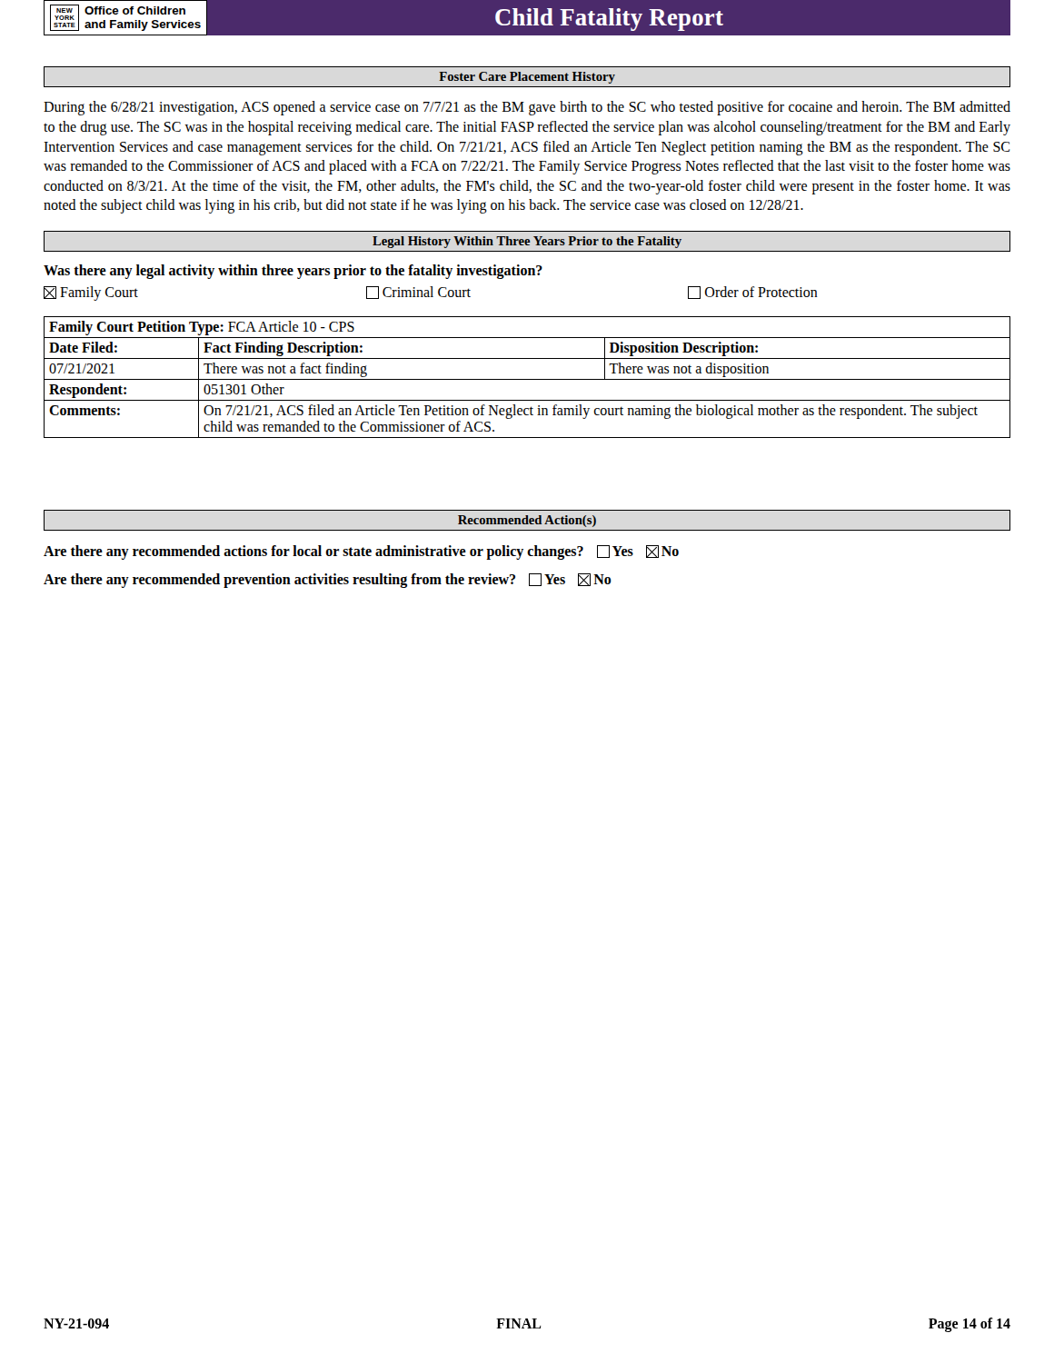NEW
YORK
STATE
Office of Children
and Family Services
Child Fatality Report
Foster Care Placement History
During the 6/28/21 investigation, ACS opened a service case on 7/7/21 as the BM gave birth to the SC who tested positive for cocaine and heroin. The BM admitted to the drug use. The SC was in the hospital receiving medical care. The initial FASP reflected the service plan was alcohol counseling/treatment for the BM and Early Intervention Services and case management services for the child. On 7/21/21, ACS filed an Article Ten Neglect petition naming the BM as the respondent. The SC was remanded to the Commissioner of ACS and placed with a FCA on 7/22/21. The Family Service Progress Notes reflected that the last visit to the foster home was conducted on 8/3/21. At the time of the visit, the FM, other adults, the FM's child, the SC and the two-year-old foster child were present in the foster home. It was noted the subject child was lying in his crib, but did not state if he was lying on his back. The service case was closed on 12/28/21.
Legal History Within Three Years Prior to the Fatality
Was there any legal activity within three years prior to the fatality investigation?
Family Court
Criminal Court
Order of Protection
| Family Court Petition Type: FCA Article 10 - CPS |
| Date Filed: | Fact Finding Description: | Disposition Description: |
| 07/21/2021 | There was not a fact finding | There was not a disposition |
| Respondent: | 051301 Other |
| Comments: | On 7/21/21, ACS filed an Article Ten Petition of Neglect in family court naming the biological mother as the respondent. The subject child was remanded to the Commissioner of ACS. |
Recommended Action(s)
Are there any recommended actions for local or state administrative or policy changes? Yes No
Are there any recommended prevention activities resulting from the review? Yes No
NY-21-094
FINAL
Page 14 of 14